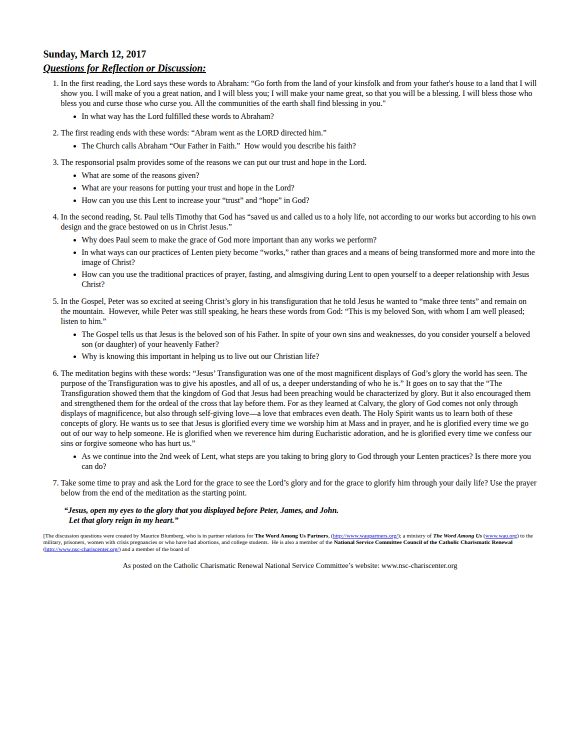Sunday, March 12, 2017
Questions for Reflection or Discussion:
In the first reading, the Lord says these words to Abraham: “Go forth from the land of your kinsfolk and from your father's house to a land that I will show you. I will make of you a great nation, and I will bless you; I will make your name great, so that you will be a blessing. I will bless those who bless you and curse those who curse you. All the communities of the earth shall find blessing in you."
In what way has the Lord fulfilled these words to Abraham?
The first reading ends with these words: “Abram went as the LORD directed him.”
The Church calls Abraham “Our Father in Faith.” How would you describe his faith?
The responsorial psalm provides some of the reasons we can put our trust and hope in the Lord.
What are some of the reasons given?
What are your reasons for putting your trust and hope in the Lord?
How can you use this Lent to increase your “trust” and “hope” in God?
In the second reading, St. Paul tells Timothy that God has “saved us and called us to a holy life, not according to our works but according to his own design and the grace bestowed on us in Christ Jesus.”
Why does Paul seem to make the grace of God more important than any works we perform?
In what ways can our practices of Lenten piety become “works,” rather than graces and a means of being transformed more and more into the image of Christ?
How can you use the traditional practices of prayer, fasting, and almsgiving during Lent to open yourself to a deeper relationship with Jesus Christ?
In the Gospel, Peter was so excited at seeing Christ’s glory in his transfiguration that he told Jesus he wanted to “make three tents” and remain on the mountain. However, while Peter was still speaking, he hears these words from God: “This is my beloved Son, with whom I am well pleased; listen to him.”
The Gospel tells us that Jesus is the beloved son of his Father. In spite of your own sins and weaknesses, do you consider yourself a beloved son (or daughter) of your heavenly Father?
Why is knowing this important in helping us to live out our Christian life?
The meditation begins with these words: “Jesus’ Transfiguration was one of the most magnificent displays of God’s glory the world has seen. The purpose of the Transfiguration was to give his apostles, and all of us, a deeper understanding of who he is.” It goes on to say that the “The Transfiguration showed them that the kingdom of God that Jesus had been preaching would be characterized by glory. But it also encouraged them and strengthened them for the ordeal of the cross that lay before them. For as they learned at Calvary, the glory of God comes not only through displays of magnificence, but also through self-giving love—a love that embraces even death. The Holy Spirit wants us to learn both of these concepts of glory. He wants us to see that Jesus is glorified every time we worship him at Mass and in prayer, and he is glorified every time we go out of our way to help someone. He is glorified when we reverence him during Eucharistic adoration, and he is glorified every time we confess our sins or forgive someone who has hurt us.”
As we continue into the 2nd week of Lent, what steps are you taking to bring glory to God through your Lenten practices? Is there more you can do?
Take some time to pray and ask the Lord for the grace to see the Lord’s glory and for the grace to glorify him through your daily life? Use the prayer below from the end of the meditation as the starting point.
“Jesus, open my eyes to the glory that you displayed before Peter, James, and John. Let that glory reign in my heart.”
[The discussion questions were created by Maurice Blumberg, who is in partner relations for The Word Among Us Partners, (http://www.waupartners.org/); a ministry of The Word Among Us (www.wau.org) to the military, prisoners, women with crisis pregnancies or who have had abortions, and college students. He is also a member of the National Service Committee Council of the Catholic Charismatic Renewal (http://www.nsc-chariscenter.org/) and a member of the board of
As posted on the Catholic Charismatic Renewal National Service Committee’s website: www.nsc-chariscenter.org